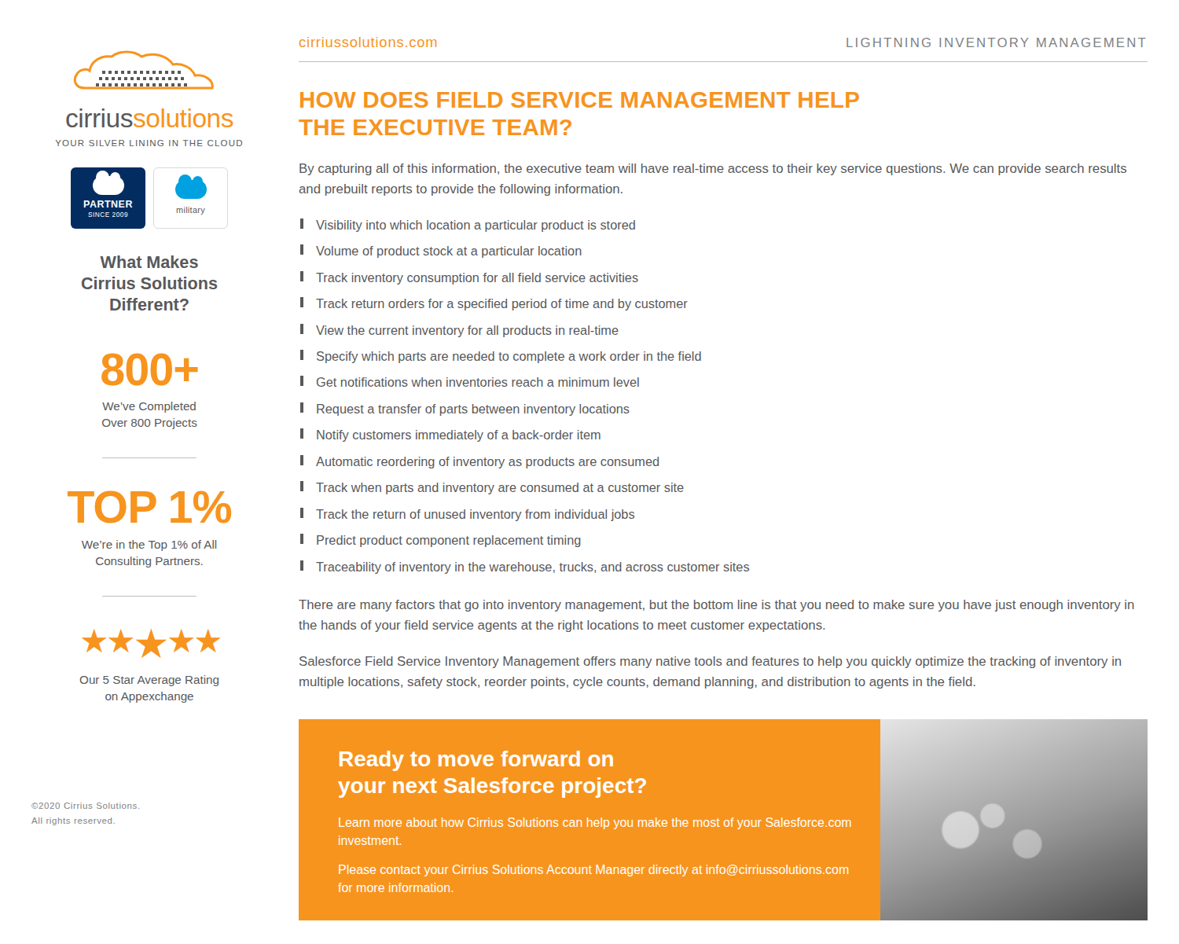cirrius solutions
YOUR SILVER LINING IN THE CLOUD
PARTNER SINCE 2009
military
What Makes
Cirrius Solutions
Different?
800+
We’ve Completed
Over 800 Projects
TOP 1%
We’re in the Top 1% of All
Consulting Partners.
★★★★★
Our 5 Star Average Rating
on Appexchange
©2020 Cirrius Solutions.
All rights reserved.
cirriussolutions.com Lightning Inventory Management
HOW DOES FIELD SERVICE MANAGEMENT HELP
THE EXECUTIVE TEAM?
By capturing all of this information, the executive team will have real-time access to their key service questions. We can provide search results and prebuilt reports to provide the following information.
Visibility into which location a particular product is stored
Volume of product stock at a particular location
Track inventory consumption for all field service activities
Track return orders for a specified period of time and by customer
View the current inventory for all products in real-time
Specify which parts are needed to complete a work order in the field
Get notifications when inventories reach a minimum level
Request a transfer of parts between inventory locations
Notify customers immediately of a back-order item
Automatic reordering of inventory as products are consumed
Track when parts and inventory are consumed at a customer site
Track the return of unused inventory from individual jobs
Predict product component replacement timing
Traceability of inventory in the warehouse, trucks, and across customer sites
There are many factors that go into inventory management, but the bottom line is that you need to make sure you have just enough inventory in the hands of your field service agents at the right locations to meet customer expectations.
Salesforce Field Service Inventory Management offers many native tools and features to help you quickly optimize the tracking of inventory in multiple locations, safety stock, reorder points, cycle counts, demand planning, and distribution to agents in the field.
Ready to move forward on
your next Salesforce project?
Learn more about how Cirrius Solutions can help you make the most of your Salesforce.com investment.
Please contact your Cirrius Solutions Account Manager directly at info@cirriussolutions.com for more information.
handshake